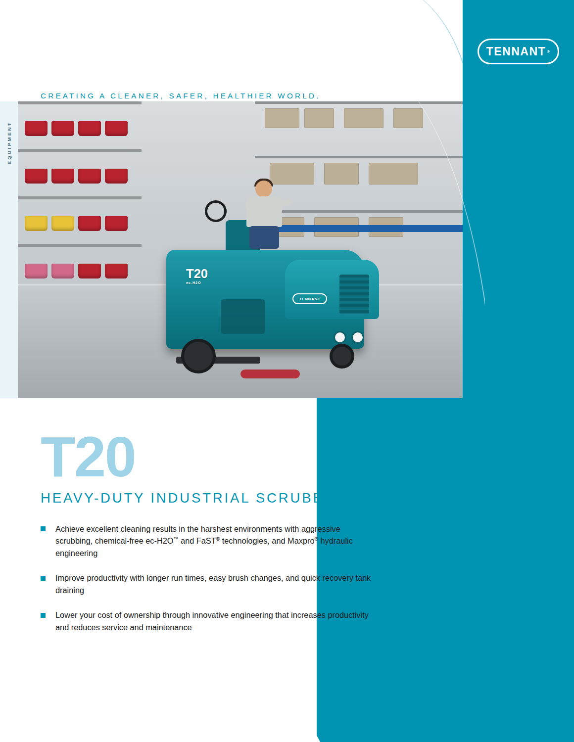TENNANT®
CREATING A CLEANER, SAFER, HEALTHIER WORLD.
EQUIPMENT
T20ec-H2O
TENNANT
T20
HEAVY-DUTY INDUSTRIAL SCRUBBER
Achieve excellent cleaning results in the harshest environments with aggressive scrubbing, chemical-free ec-H2O™ and FaST® technologies, and Maxpro® hydraulic engineering
Improve productivity with longer run times, easy brush changes, and quick recovery tank draining
Lower your cost of ownership through innovative engineering that increases productivity and reduces service and maintenance